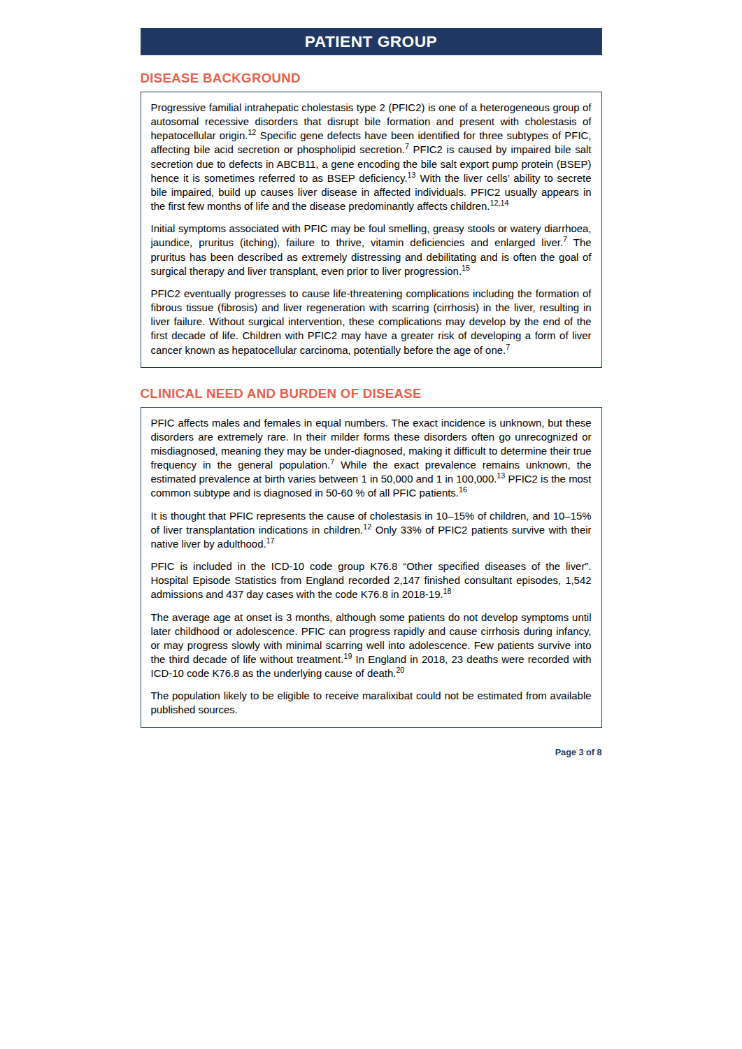PATIENT GROUP
DISEASE BACKGROUND
Progressive familial intrahepatic cholestasis type 2 (PFIC2) is one of a heterogeneous group of autosomal recessive disorders that disrupt bile formation and present with cholestasis of hepatocellular origin.12 Specific gene defects have been identified for three subtypes of PFIC, affecting bile acid secretion or phospholipid secretion.7 PFIC2 is caused by impaired bile salt secretion due to defects in ABCB11, a gene encoding the bile salt export pump protein (BSEP) hence it is sometimes referred to as BSEP deficiency.13 With the liver cells’ ability to secrete bile impaired, build up causes liver disease in affected individuals. PFIC2 usually appears in the first few months of life and the disease predominantly affects children.12,14
Initial symptoms associated with PFIC may be foul smelling, greasy stools or watery diarrhoea, jaundice, pruritus (itching), failure to thrive, vitamin deficiencies and enlarged liver.7 The pruritus has been described as extremely distressing and debilitating and is often the goal of surgical therapy and liver transplant, even prior to liver progression.15
PFIC2 eventually progresses to cause life-threatening complications including the formation of fibrous tissue (fibrosis) and liver regeneration with scarring (cirrhosis) in the liver, resulting in liver failure. Without surgical intervention, these complications may develop by the end of the first decade of life. Children with PFIC2 may have a greater risk of developing a form of liver cancer known as hepatocellular carcinoma, potentially before the age of one.7
CLINICAL NEED AND BURDEN OF DISEASE
PFIC affects males and females in equal numbers. The exact incidence is unknown, but these disorders are extremely rare. In their milder forms these disorders often go unrecognized or misdiagnosed, meaning they may be under-diagnosed, making it difficult to determine their true frequency in the general population.7 While the exact prevalence remains unknown, the estimated prevalence at birth varies between 1 in 50,000 and 1 in 100,000.13 PFIC2 is the most common subtype and is diagnosed in 50-60 % of all PFIC patients.16
It is thought that PFIC represents the cause of cholestasis in 10–15% of children, and 10–15% of liver transplantation indications in children.12 Only 33% of PFIC2 patients survive with their native liver by adulthood.17
PFIC is included in the ICD-10 code group K76.8 “Other specified diseases of the liver”. Hospital Episode Statistics from England recorded 2,147 finished consultant episodes, 1,542 admissions and 437 day cases with the code K76.8 in 2018-19.18
The average age at onset is 3 months, although some patients do not develop symptoms until later childhood or adolescence. PFIC can progress rapidly and cause cirrhosis during infancy, or may progress slowly with minimal scarring well into adolescence. Few patients survive into the third decade of life without treatment.19 In England in 2018, 23 deaths were recorded with ICD-10 code K76.8 as the underlying cause of death.20
The population likely to be eligible to receive maralixibat could not be estimated from available published sources.
Page 3 of 8